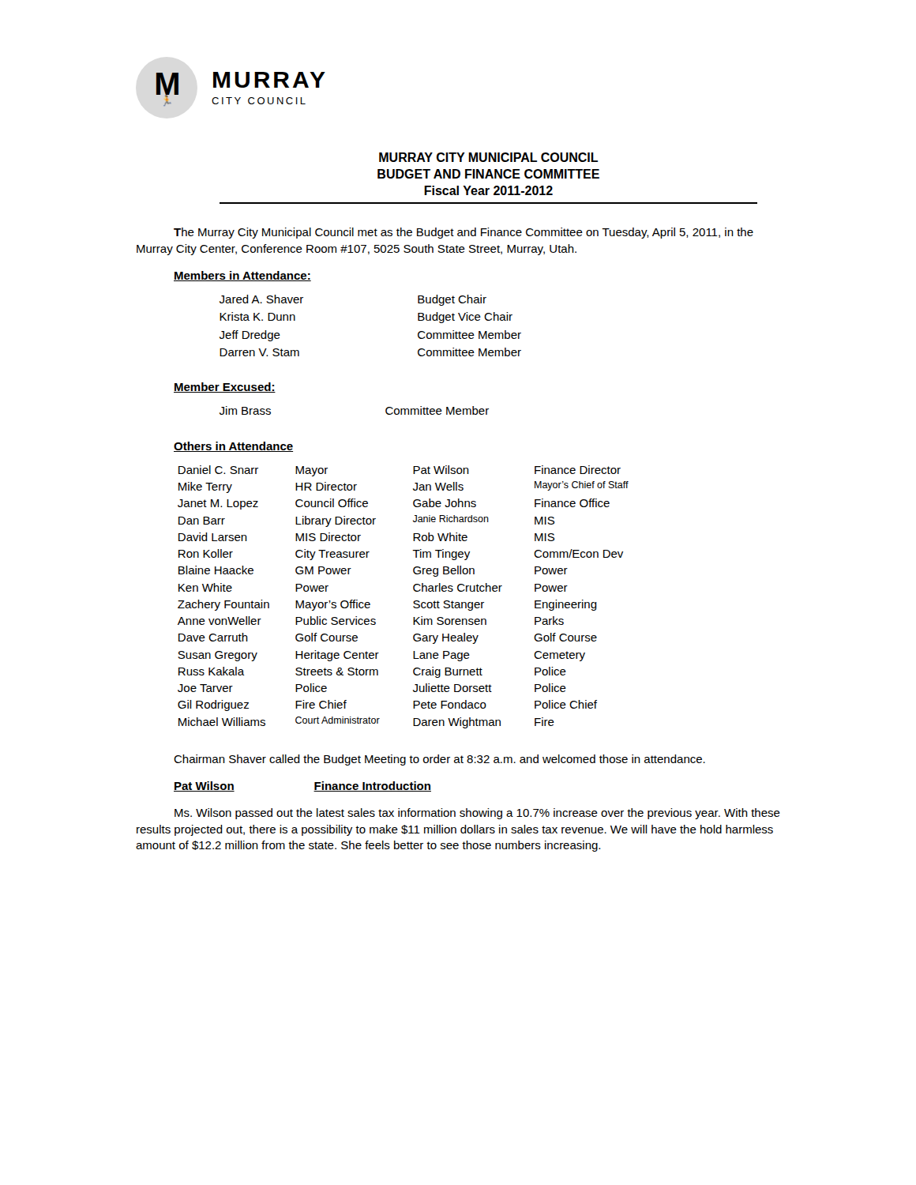M
🏃
MURRAY
CITY COUNCIL
MURRAY CITY MUNICIPAL COUNCIL
BUDGET AND FINANCE COMMITTEE
Fiscal Year 2011-2012
The Murray City Municipal Council met as the Budget and Finance Committee on Tuesday, April 5, 2011, in the Murray City Center, Conference Room #107, 5025 South State Street, Murray, Utah.
Members in Attendance:
| Jared A. Shaver | Budget Chair |
| Krista K. Dunn | Budget Vice Chair |
| Jeff Dredge | Committee Member |
| Darren V. Stam | Committee Member |
Member Excused:
| Jim Brass | Committee Member |
Others in Attendance
| Daniel C. Snarr | Mayor | Pat Wilson | Finance Director |
| Mike Terry | HR Director | Jan Wells | Mayor’s Chief of Staff |
| Janet M. Lopez | Council Office | Gabe Johns | Finance Office |
| Dan Barr | Library Director | Janie Richardson | MIS |
| David Larsen | MIS Director | Rob White | MIS |
| Ron Koller | City Treasurer | Tim Tingey | Comm/Econ Dev |
| Blaine Haacke | GM Power | Greg Bellon | Power |
| Ken White | Power | Charles Crutcher | Power |
| Zachery Fountain | Mayor’s Office | Scott Stanger | Engineering |
| Anne vonWeller | Public Services | Kim Sorensen | Parks |
| Dave Carruth | Golf Course | Gary Healey | Golf Course |
| Susan Gregory | Heritage Center | Lane Page | Cemetery |
| Russ Kakala | Streets & Storm | Craig Burnett | Police |
| Joe Tarver | Police | Juliette Dorsett | Police |
| Gil Rodriguez | Fire Chief | Pete Fondaco | Police Chief |
| Michael Williams | Court Administrator | Daren Wightman | Fire |
Chairman Shaver called the Budget Meeting to order at 8:32 a.m. and welcomed those in attendance.
Pat Wilson Finance Introduction
Ms. Wilson passed out the latest sales tax information showing a 10.7% increase over the previous year. With these results projected out, there is a possibility to make $11 million dollars in sales tax revenue. We will have the hold harmless amount of $12.2 million from the state. She feels better to see those numbers increasing.